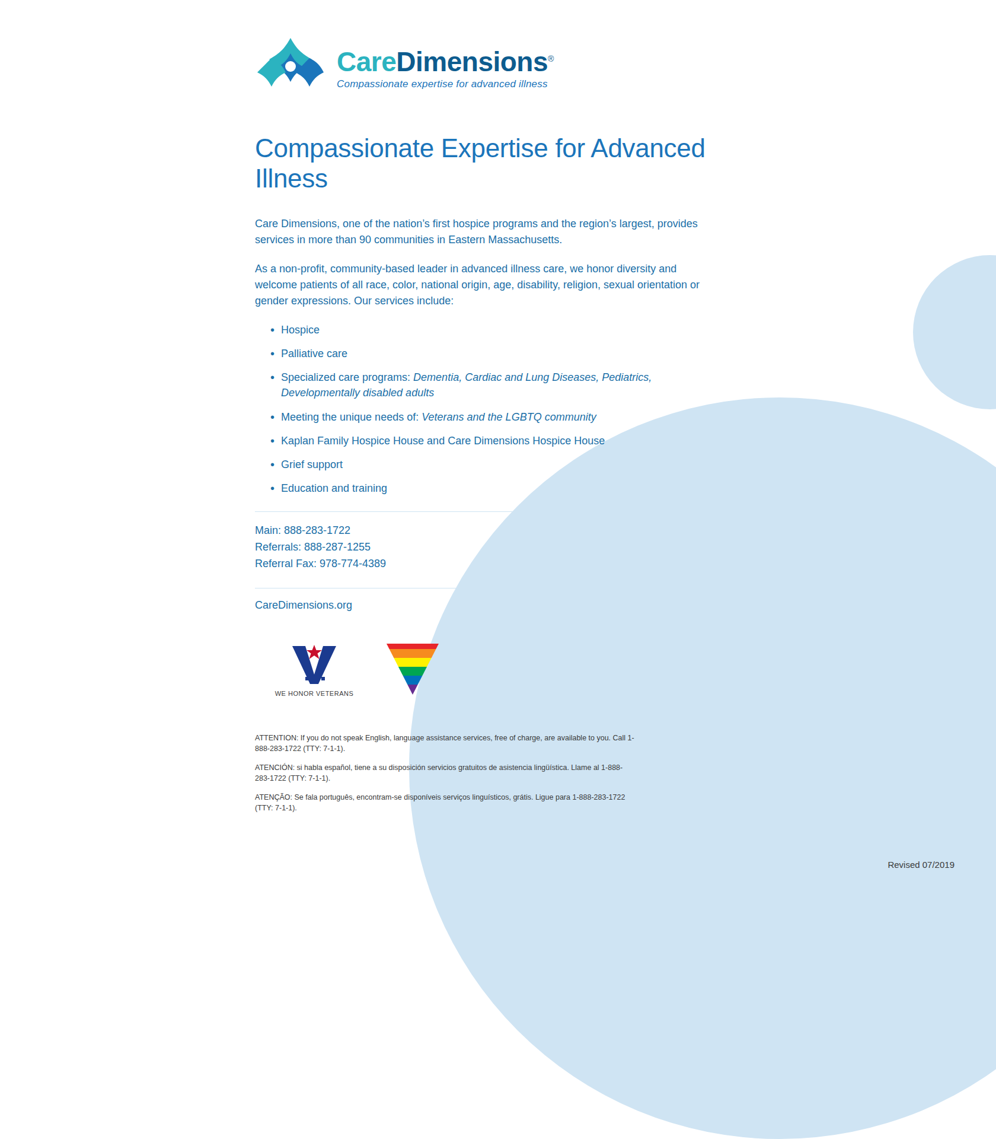Care Dimensions®
Compassionate expertise for advanced illness
Compassionate Expertise for Advanced Illness
Care Dimensions, one of the nation’s first hospice programs and the region’s largest, provides services in more than 90 communities in Eastern Massachusetts.
As a non-profit, community-based leader in advanced illness care, we honor diversity and welcome patients of all race, color, national origin, age, disability, religion, sexual orientation or gender expressions. Our services include:
Hospice
Palliative care
Specialized care programs: Dementia, Cardiac and Lung Diseases, Pediatrics, Developmentally disabled adults
Meeting the unique needs of: Veterans and the LGBTQ community
Kaplan Family Hospice House and Care Dimensions Hospice House
Grief support
Education and training
Main: 888-283-1722
Referrals: 888-287-1255
Referral Fax: 978-774-4389
CareDimensions.org
We Honor Veterans
ATTENTION: If you do not speak English, language assistance services, free of charge, are available to you. Call 1-888-283-1722 (TTY: 7-1-1).
ATENCIÓN: si habla español, tiene a su disposición servicios gratuitos de asistencia lingüística. Llame al 1-888-283-1722 (TTY: 7-1-1).
ATENÇÃO: Se fala português, encontram-se disponíveis serviços linguísticos, grátis. Ligue para 1-888-283-1722 (TTY: 7-1-1).
Revised 07/2019